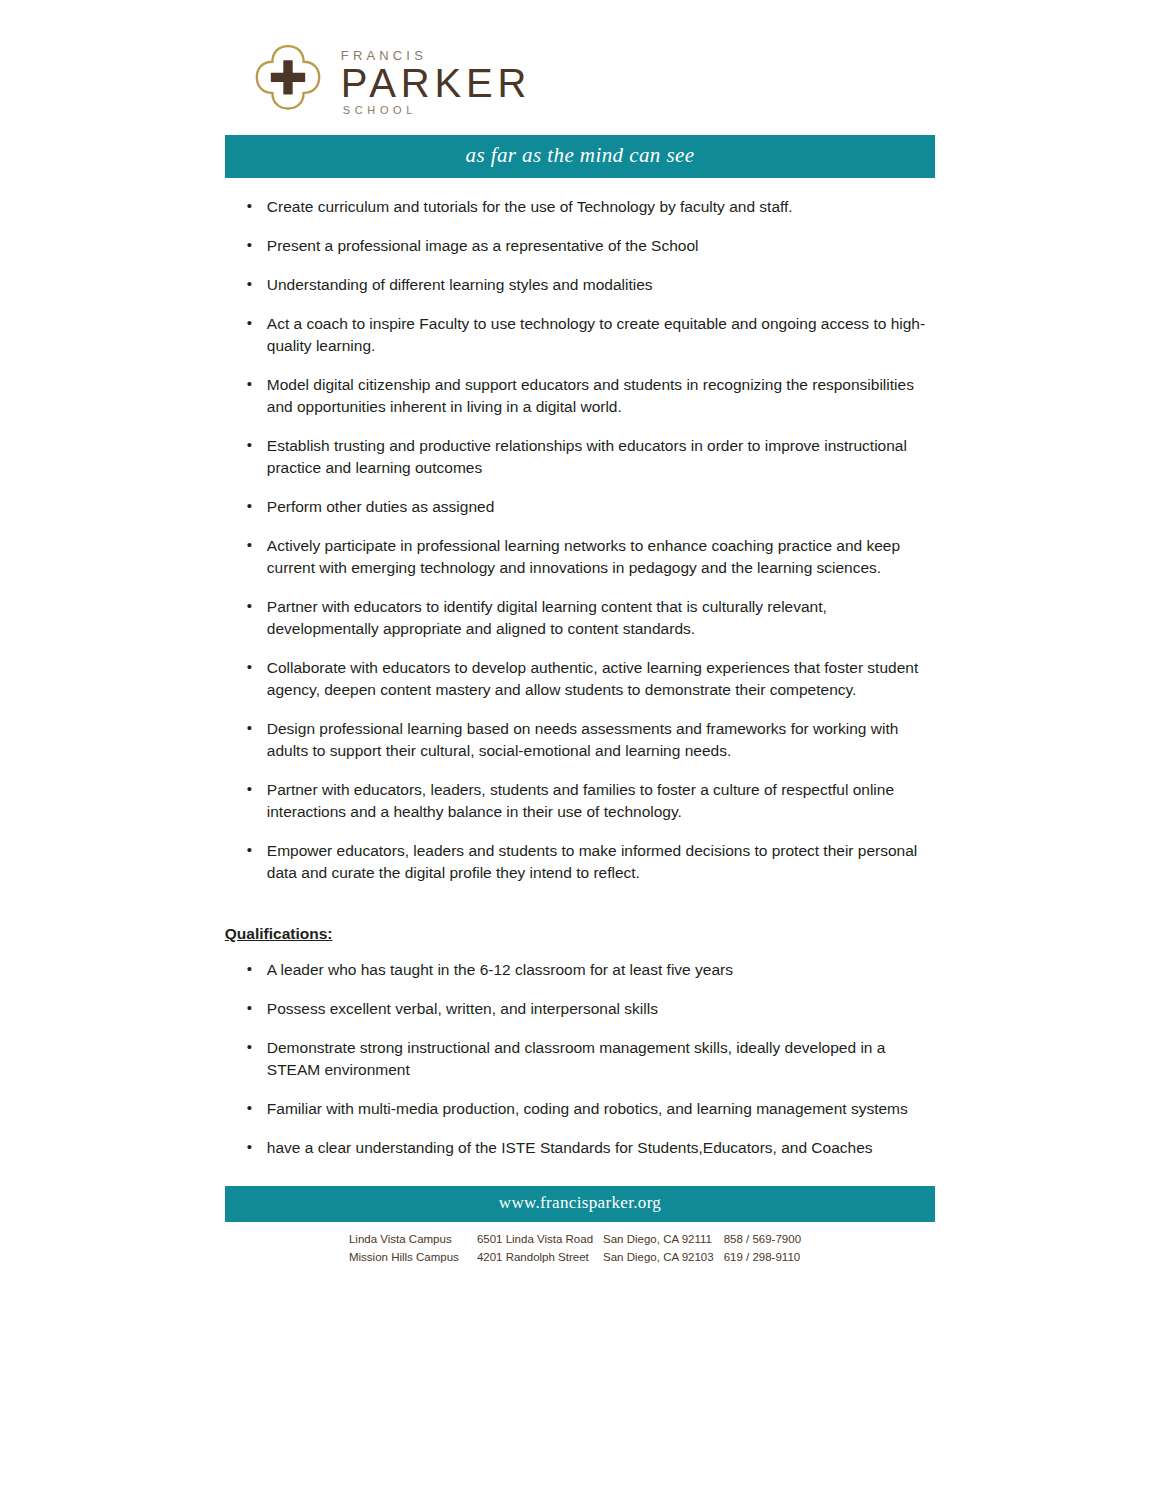FRANCIS
PARKER
SCHOOL
as far as the mind can see
Create curriculum and tutorials for the use of Technology by faculty and staff.
Present a professional image as a representative of the School
Understanding of different learning styles and modalities
Act a coach to inspire Faculty to use technology to create equitable and ongoing access to high-quality learning.
Model digital citizenship and support educators and students in recognizing the responsibilities and opportunities inherent in living in a digital world.
Establish trusting and productive relationships with educators in order to improve instructional practice and learning outcomes
Perform other duties as assigned
Actively participate in professional learning networks to enhance coaching practice and keep current with emerging technology and innovations in pedagogy and the learning sciences.
Partner with educators to identify digital learning content that is culturally relevant, developmentally appropriate and aligned to content standards.
Collaborate with educators to develop authentic, active learning experiences that foster student agency, deepen content mastery and allow students to demonstrate their competency.
Design professional learning based on needs assessments and frameworks for working with adults to support their cultural, social-emotional and learning needs.
Partner with educators, leaders, students and families to foster a culture of respectful online interactions and a healthy balance in their use of technology.
Empower educators, leaders and students to make informed decisions to protect their personal data and curate the digital profile they intend to reflect.
Qualifications:
A leader who has taught in the 6-12 classroom for at least five years
Possess excellent verbal, written, and interpersonal skills
Demonstrate strong instructional and classroom management skills, ideally developed in a STEAM environment
Familiar with multi-media production, coding and robotics, and learning management systems
have a clear understanding of the ISTE Standards for Students,Educators, and Coaches
www.francisparker.org
| Linda Vista Campus | 6501 Linda Vista Road | San Diego, CA 92111 | 858 / 569-7900 |
| Mission Hills Campus | 4201 Randolph Street | San Diego, CA 92103 | 619 / 298-9110 |